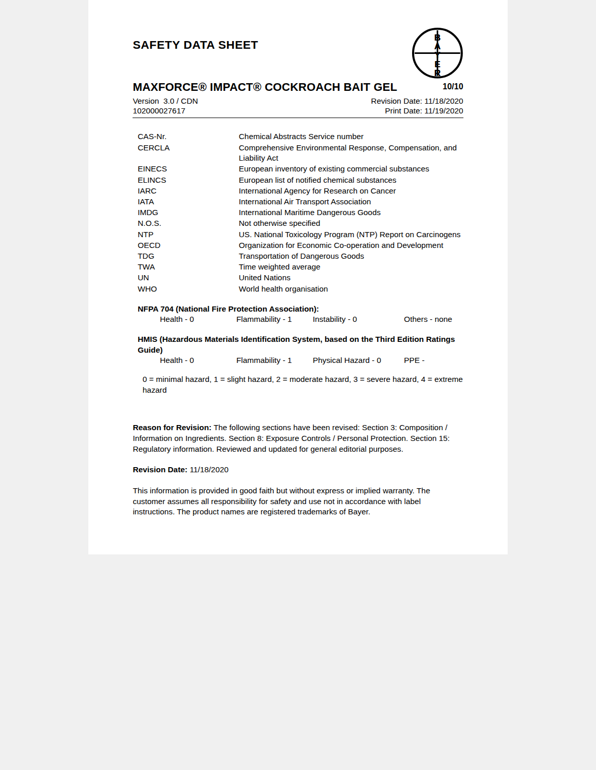B A Y E R B A Y E R
SAFETY DATA SHEET
MAXFORCE® IMPACT® COCKROACH BAIT GEL
10/10
Version 3.0 / CDN
102000027617
Revision Date: 11/18/2020
Print Date: 11/19/2020
| CAS-Nr. | Chemical Abstracts Service number |
| CERCLA | Comprehensive Environmental Response, Compensation, and Liability Act |
| EINECS | European inventory of existing commercial substances |
| ELINCS | European list of notified chemical substances |
| IARC | International Agency for Research on Cancer |
| IATA | International Air Transport Association |
| IMDG | International Maritime Dangerous Goods |
| N.O.S. | Not otherwise specified |
| NTP | US. National Toxicology Program (NTP) Report on Carcinogens |
| OECD | Organization for Economic Co-operation and Development |
| TDG | Transportation of Dangerous Goods |
| TWA | Time weighted average |
| UN | United Nations |
| WHO | World health organisation |
NFPA 704 (National Fire Protection Association):
Health - 0 Flammability - 1 Instability - 0 Others - none
HMIS (Hazardous Materials Identification System, based on the Third Edition Ratings Guide)
Health - 0 Flammability - 1 Physical Hazard - 0 PPE -
0 = minimal hazard, 1 = slight hazard, 2 = moderate hazard, 3 = severe hazard, 4 = extreme hazard
Reason for Revision: The following sections have been revised: Section 3: Composition / Information on Ingredients. Section 8: Exposure Controls / Personal Protection. Section 15: Regulatory information. Reviewed and updated for general editorial purposes.
Revision Date: 11/18/2020
This information is provided in good faith but without express or implied warranty. The customer assumes all responsibility for safety and use not in accordance with label instructions. The product names are registered trademarks of Bayer.